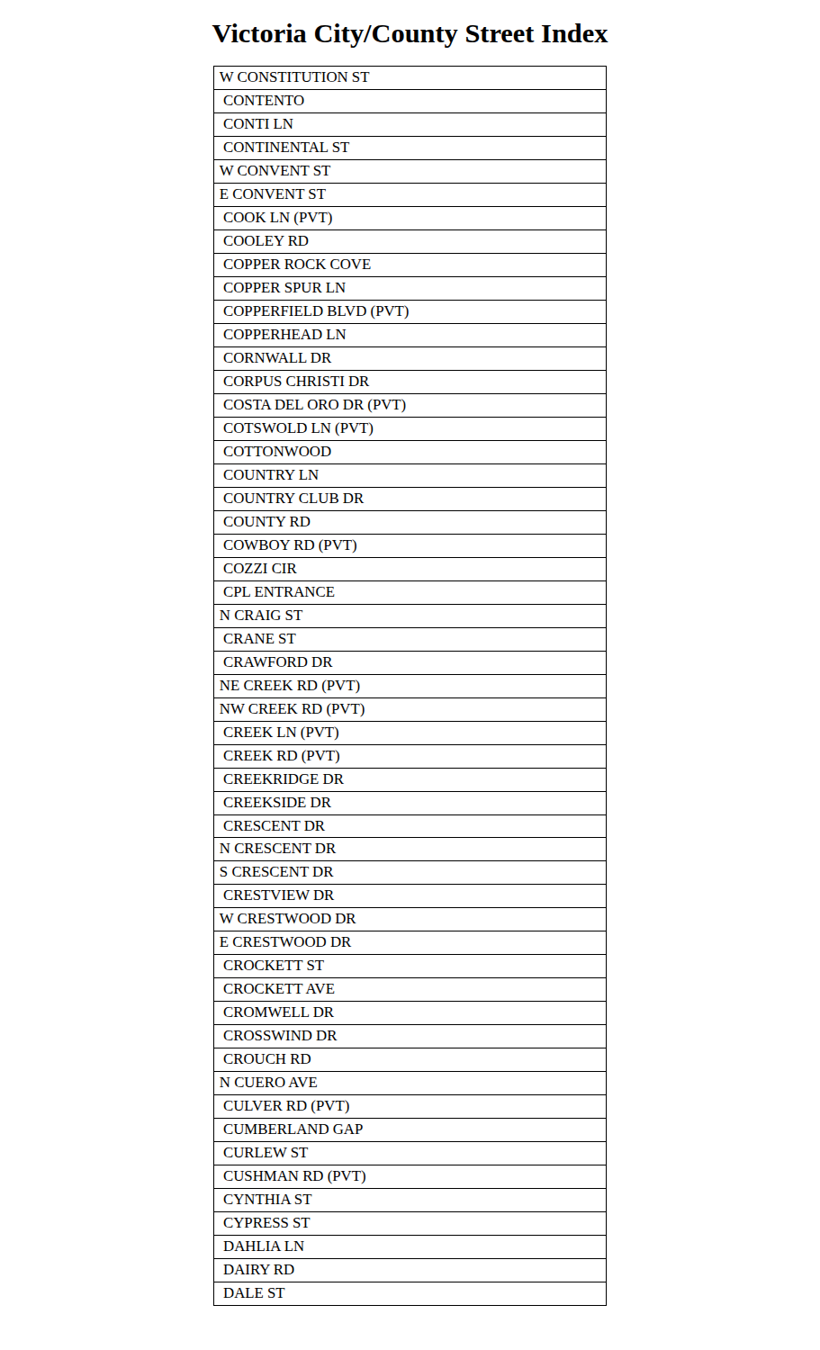Victoria City/County Street Index
| W CONSTITUTION ST |
| CONTENTO |
| CONTI LN |
| CONTINENTAL ST |
| W CONVENT ST |
| E CONVENT ST |
| COOK LN (PVT) |
| COOLEY RD |
| COPPER ROCK COVE |
| COPPER SPUR LN |
| COPPERFIELD BLVD (PVT) |
| COPPERHEAD LN |
| CORNWALL DR |
| CORPUS CHRISTI DR |
| COSTA DEL ORO DR (PVT) |
| COTSWOLD LN (PVT) |
| COTTONWOOD |
| COUNTRY LN |
| COUNTRY CLUB DR |
| COUNTY RD |
| COWBOY RD (PVT) |
| COZZI CIR |
| CPL ENTRANCE |
| N CRAIG ST |
| CRANE ST |
| CRAWFORD DR |
| NE CREEK RD (PVT) |
| NW CREEK RD (PVT) |
| CREEK LN (PVT) |
| CREEK RD (PVT) |
| CREEKRIDGE DR |
| CREEKSIDE DR |
| CRESCENT DR |
| N CRESCENT DR |
| S CRESCENT DR |
| CRESTVIEW DR |
| W CRESTWOOD DR |
| E CRESTWOOD DR |
| CROCKETT ST |
| CROCKETT AVE |
| CROMWELL DR |
| CROSSWIND DR |
| CROUCH RD |
| N CUERO AVE |
| CULVER RD (PVT) |
| CUMBERLAND GAP |
| CURLEW ST |
| CUSHMAN RD (PVT) |
| CYNTHIA ST |
| CYPRESS ST |
| DAHLIA LN |
| DAIRY RD |
| DALE ST |